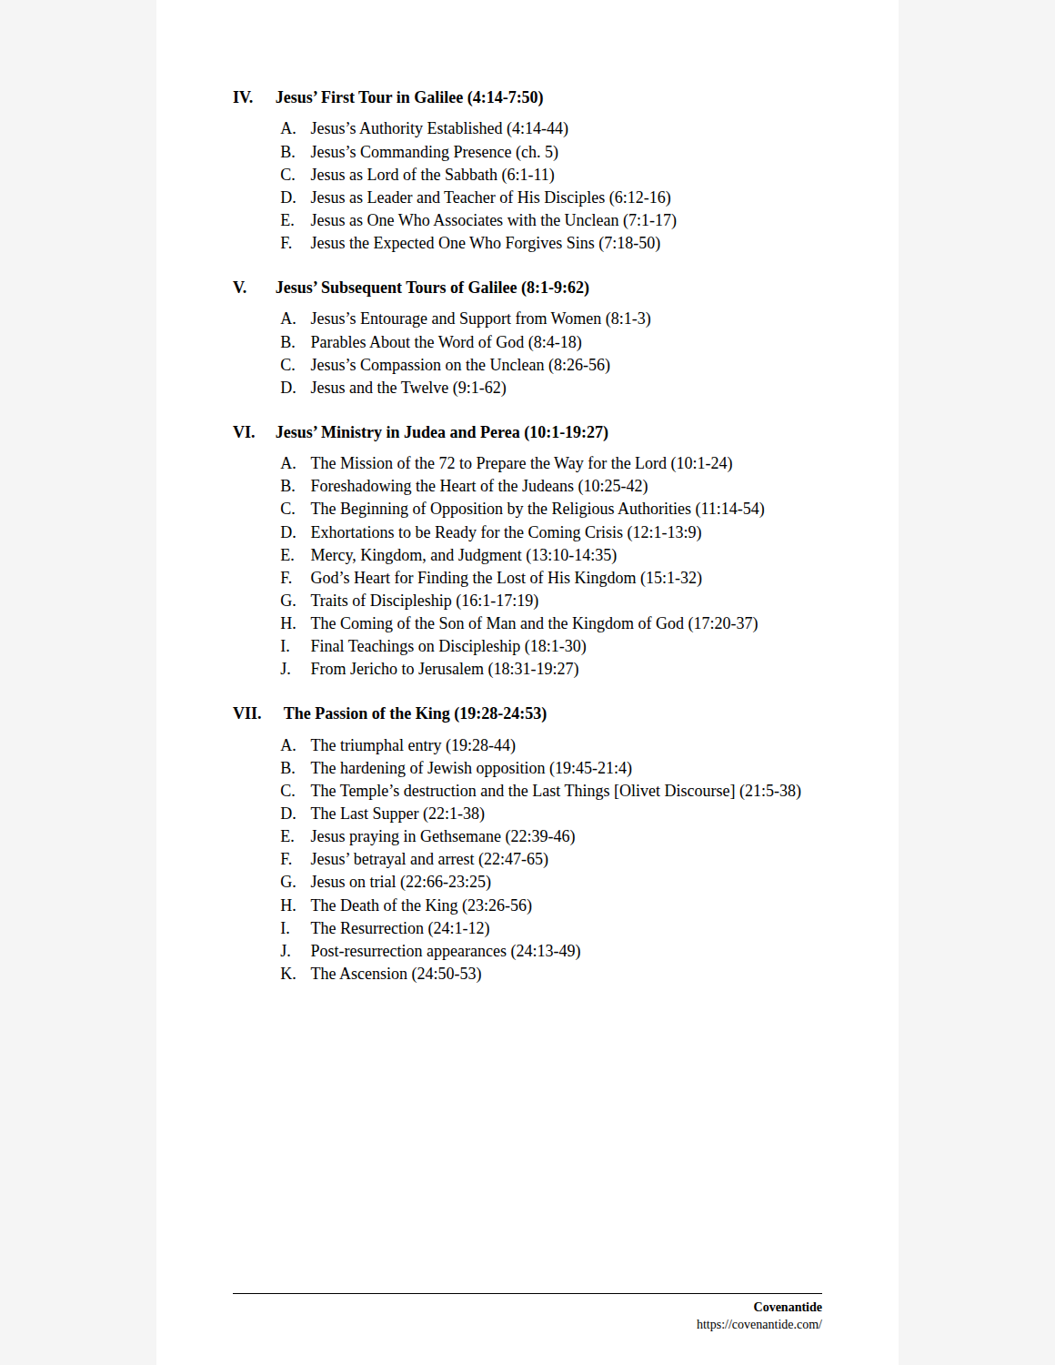IV. Jesus’ First Tour in Galilee (4:14-7:50)
A. Jesus’s Authority Established (4:14-44)
B. Jesus’s Commanding Presence (ch. 5)
C. Jesus as Lord of the Sabbath (6:1-11)
D. Jesus as Leader and Teacher of His Disciples (6:12-16)
E. Jesus as One Who Associates with the Unclean (7:1-17)
F. Jesus the Expected One Who Forgives Sins (7:18-50)
V. Jesus’ Subsequent Tours of Galilee (8:1-9:62)
A. Jesus’s Entourage and Support from Women (8:1-3)
B. Parables About the Word of God (8:4-18)
C. Jesus’s Compassion on the Unclean (8:26-56)
D. Jesus and the Twelve (9:1-62)
VI. Jesus’ Ministry in Judea and Perea (10:1-19:27)
A. The Mission of the 72 to Prepare the Way for the Lord (10:1-24)
B. Foreshadowing the Heart of the Judeans (10:25-42)
C. The Beginning of Opposition by the Religious Authorities (11:14-54)
D. Exhortations to be Ready for the Coming Crisis (12:1-13:9)
E. Mercy, Kingdom, and Judgment (13:10-14:35)
F. God’s Heart for Finding the Lost of His Kingdom (15:1-32)
G. Traits of Discipleship (16:1-17:19)
H. The Coming of the Son of Man and the Kingdom of God (17:20-37)
I. Final Teachings on Discipleship (18:1-30)
J. From Jericho to Jerusalem (18:31-19:27)
VII. The Passion of the King (19:28-24:53)
A. The triumphal entry (19:28-44)
B. The hardening of Jewish opposition (19:45-21:4)
C. The Temple’s destruction and the Last Things [Olivet Discourse] (21:5-38)
D. The Last Supper (22:1-38)
E. Jesus praying in Gethsemane (22:39-46)
F. Jesus’ betrayal and arrest (22:47-65)
G. Jesus on trial (22:66-23:25)
H. The Death of the King (23:26-56)
I. The Resurrection (24:1-12)
J. Post-resurrection appearances (24:13-49)
K. The Ascension (24:50-53)
Covenantide
https://covenantide.com/